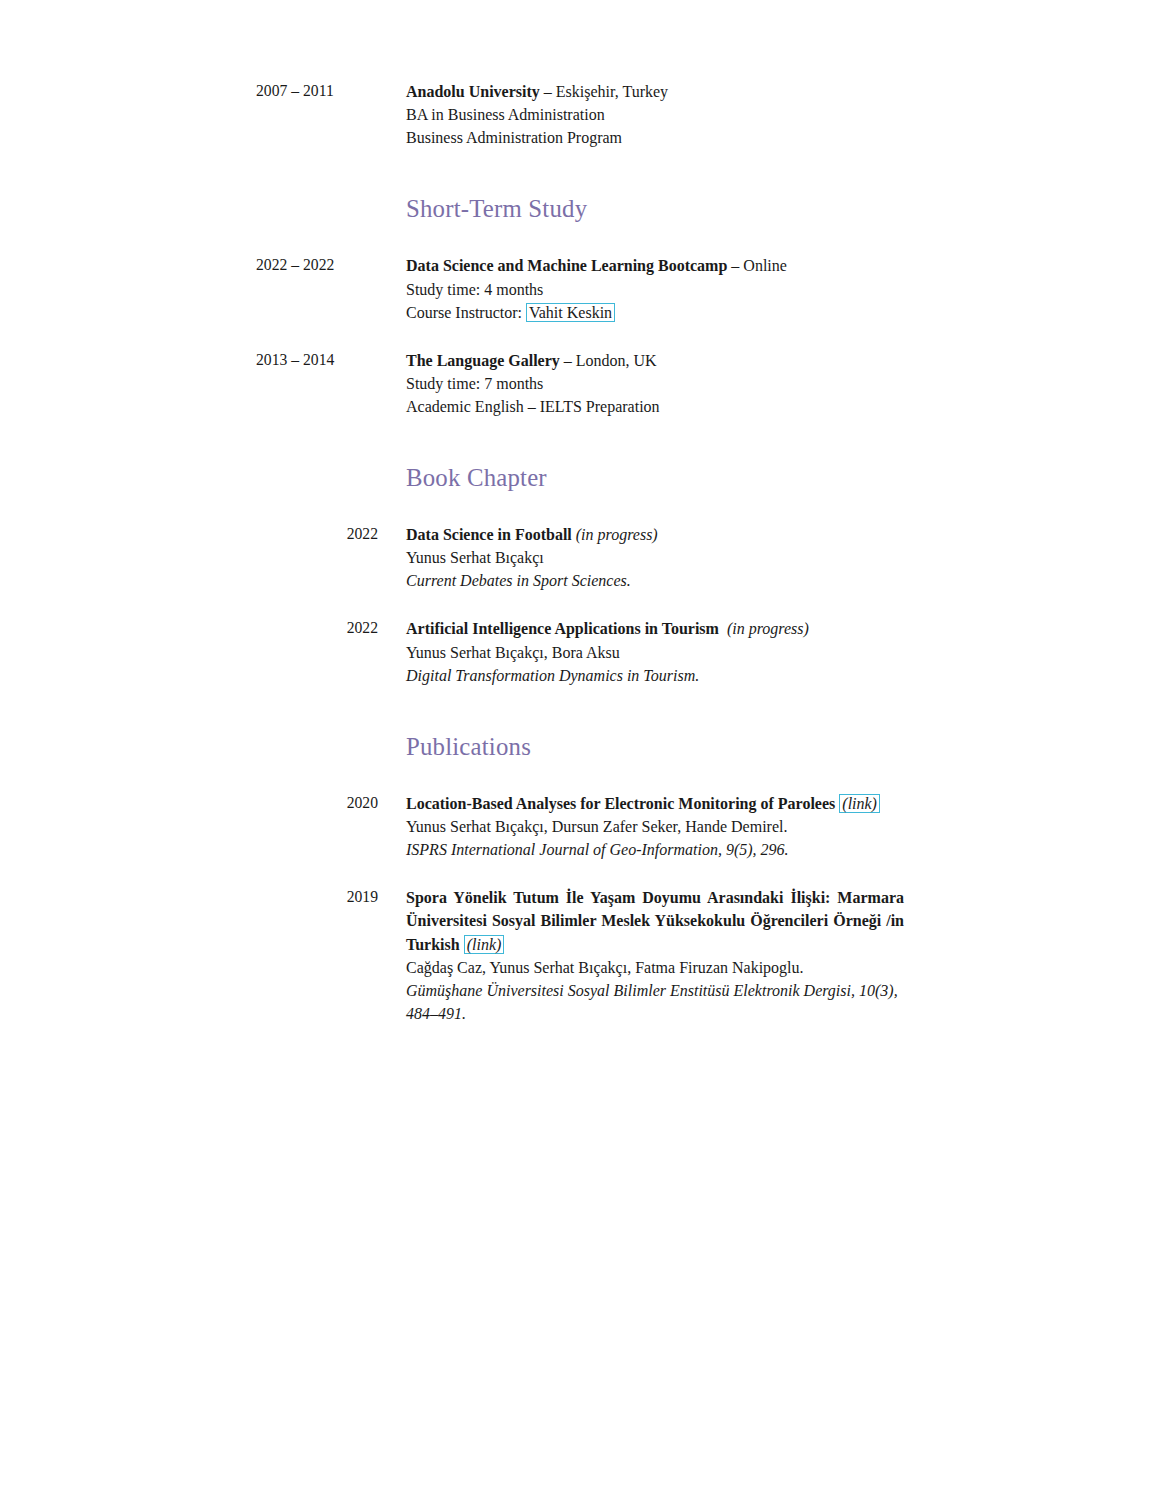2007 – 2011
Anadolu University – Eskişehir, Turkey BA in Business Administration Business Administration Program
Short-Term Study
2022 – 2022
Data Science and Machine Learning Bootcamp – Online Study time: 4 months Course Instructor: Vahit Keskin
2013 – 2014
The Language Gallery – London, UK Study time: 7 months Academic English – IELTS Preparation
Book Chapter
2022
Data Science in Football (in progress) Yunus Serhat Bıçakçı Current Debates in Sport Sciences.
2022
Artificial Intelligence Applications in Tourism (in progress) Yunus Serhat Bıçakçı, Bora Aksu Digital Transformation Dynamics in Tourism.
Publications
2020
Location-Based Analyses for Electronic Monitoring of Parolees (link) Yunus Serhat Bıçakçı, Dursun Zafer Seker, Hande Demirel. ISPRS International Journal of Geo-Information, 9(5), 296.
2019
Spora Yönelik Tutum İle Yaşam Doyumu Arasındaki İlişki: Marmara Üniversitesi Sosyal Bilimler Meslek Yüksekokulu Öğrencileri Örneği /in Turkish (link) Cağdaş Caz, Yunus Serhat Bıçakçı, Fatma Firuzan Nakipoglu. Gümüşhane Üniversitesi Sosyal Bilimler Enstitüsü Elektronik Dergisi, 10(3), 484–491.